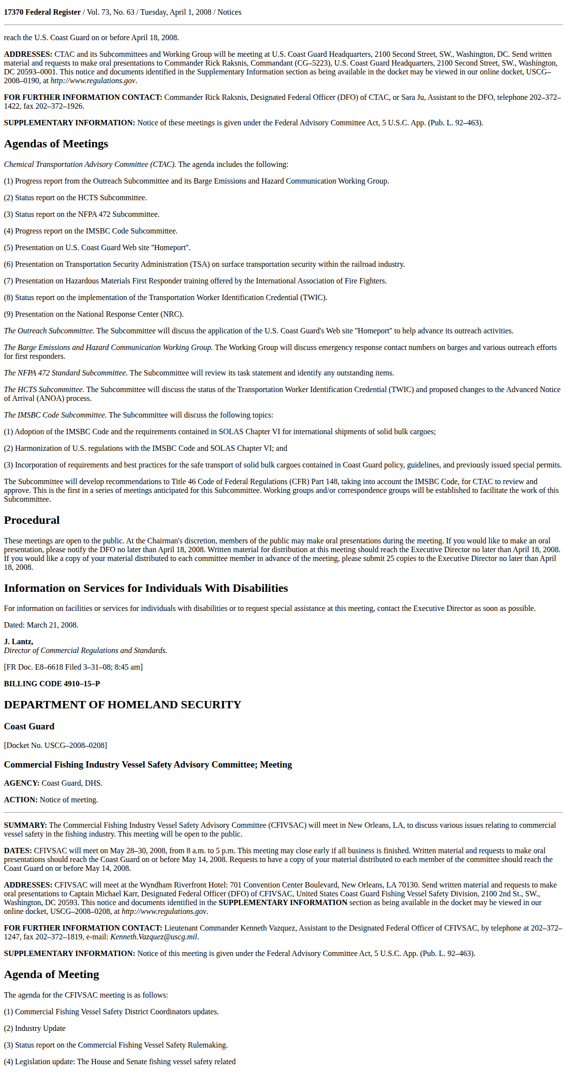17370 Federal Register / Vol. 73, No. 63 / Tuesday, April 1, 2008 / Notices
reach the U.S. Coast Guard on or before April 18, 2008.
ADDRESSES: CTAC and its Subcommittees and Working Group will be meeting at U.S. Coast Guard Headquarters, 2100 Second Street, SW., Washington, DC. Send written material and requests to make oral presentations to Commander Rick Raksnis, Commandant (CG–5223), U.S. Coast Guard Headquarters, 2100 Second Street, SW., Washington, DC 20593–0001. This notice and documents identified in the Supplementary Information section as being available in the docket may be viewed in our online docket, USCG–2008–0190, at http://www.regulations.gov.
FOR FURTHER INFORMATION CONTACT: Commander Rick Raksnis, Designated Federal Officer (DFO) of CTAC, or Sara Ju, Assistant to the DFO, telephone 202–372–1422, fax 202–372–1926.
SUPPLEMENTARY INFORMATION: Notice of these meetings is given under the Federal Advisory Committee Act, 5 U.S.C. App. (Pub. L. 92–463).
Agendas of Meetings
Chemical Transportation Advisory Committee (CTAC). The agenda includes the following:
(1) Progress report from the Outreach Subcommittee and its Barge Emissions and Hazard Communication Working Group.
(2) Status report on the HCTS Subcommittee.
(3) Status report on the NFPA 472 Subcommittee.
(4) Progress report on the IMSBC Code Subcommittee.
(5) Presentation on U.S. Coast Guard Web site ''Homeport''.
(6) Presentation on Transportation Security Administration (TSA) on surface transportation security within the railroad industry.
(7) Presentation on Hazardous Materials First Responder training offered by the International Association of Fire Fighters.
(8) Status report on the implementation of the Transportation Worker Identification Credential (TWIC).
(9) Presentation on the National Response Center (NRC).
The Outreach Subcommittee. The Subcommittee will discuss the application of the U.S. Coast Guard's Web site ''Homeport'' to help advance its outreach activities.
The Barge Emissions and Hazard Communication Working Group. The Working Group will discuss emergency response contact numbers on barges and various outreach efforts for first responders.
The NFPA 472 Standard Subcommittee. The Subcommittee will review its task statement and identify any outstanding items.
The HCTS Subcommittee. The Subcommittee will discuss the status of the Transportation Worker Identification Credential (TWIC) and proposed changes to the Advanced Notice of Arrival (ANOA) process.
The IMSBC Code Subcommittee. The Subcommittee will discuss the following topics:
(1) Adoption of the IMSBC Code and the requirements contained in SOLAS Chapter VI for international shipments of solid bulk cargoes;
(2) Harmonization of U.S. regulations with the IMSBC Code and SOLAS Chapter VI; and
(3) Incorporation of requirements and best practices for the safe transport of solid bulk cargoes contained in Coast Guard policy, guidelines, and previously issued special permits.
The Subcommittee will develop recommendations to Title 46 Code of Federal Regulations (CFR) Part 148, taking into account the IMSBC Code, for CTAC to review and approve. This is the first in a series of meetings anticipated for this Subcommittee. Working groups and/or correspondence groups will be established to facilitate the work of this Subcommittee.
Procedural
These meetings are open to the public. At the Chairman's discretion, members of the public may make oral presentations during the meeting. If you would like to make an oral presentation, please notify the DFO no later than April 18, 2008. Written material for distribution at this meeting should reach the Executive Director no later than April 18, 2008. If you would like a copy of your material distributed to each committee member in advance of the meeting, please submit 25 copies to the Executive Director no later than April 18, 2008.
Information on Services for Individuals With Disabilities
For information on facilities or services for individuals with disabilities or to request special assistance at this meeting, contact the Executive Director as soon as possible.
Dated: March 21, 2008.
J. Lantz,
Director of Commercial Regulations and Standards.
[FR Doc. E8–6618 Filed 3–31–08; 8:45 am]
BILLING CODE 4910–15–P
DEPARTMENT OF HOMELAND SECURITY
Coast Guard
[Docket No. USCG–2008–0208]
Commercial Fishing Industry Vessel Safety Advisory Committee; Meeting
AGENCY: Coast Guard, DHS.
ACTION: Notice of meeting.
SUMMARY: The Commercial Fishing Industry Vessel Safety Advisory Committee (CFIVSAC) will meet in New Orleans, LA, to discuss various issues relating to commercial vessel safety in the fishing industry. This meeting will be open to the public.
DATES: CFIVSAC will meet on May 28–30, 2008, from 8 a.m. to 5 p.m. This meeting may close early if all business is finished. Written material and requests to make oral presentations should reach the Coast Guard on or before May 14, 2008. Requests to have a copy of your material distributed to each member of the committee should reach the Coast Guard on or before May 14, 2008.
ADDRESSES: CFIVSAC will meet at the Wyndham Riverfront Hotel: 701 Convention Center Boulevard, New Orleans, LA 70130. Send written material and requests to make oral presentations to Captain Michael Karr, Designated Federal Officer (DFO) of CFIVSAC, United States Coast Guard Fishing Vessel Safety Division, 2100 2nd St., SW., Washington, DC 20593. This notice and documents identified in the SUPPLEMENTARY INFORMATION section as being available in the docket may be viewed in our online docket, USCG–2008–0208, at http://www.regulations.gov.
FOR FURTHER INFORMATION CONTACT: Lieutenant Commander Kenneth Vazquez, Assistant to the Designated Federal Officer of CFIVSAC, by telephone at 202–372–1247, fax 202–372–1819, e-mail: Kenneth.Vazquez@uscg.mil.
SUPPLEMENTARY INFORMATION: Notice of this meeting is given under the Federal Advisory Committee Act, 5 U.S.C. App. (Pub. L. 92–463).
Agenda of Meeting
The agenda for the CFIVSAC meeting is as follows:
(1) Commercial Fishing Vessel Safety District Coordinators updates.
(2) Industry Update
(3) Status report on the Commercial Fishing Vessel Safety Rulemaking.
(4) Legislation update: The House and Senate fishing vessel safety related